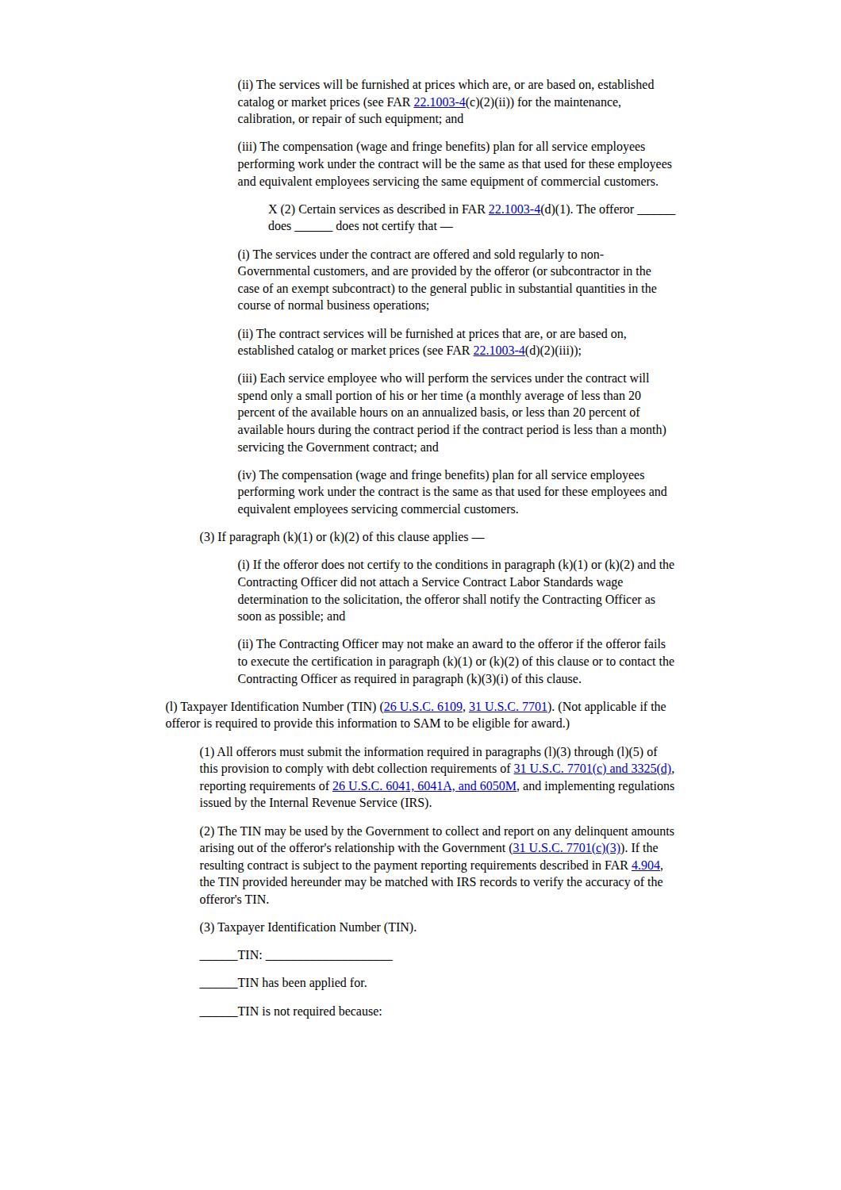(ii) The services will be furnished at prices which are, or are based on, established catalog or market prices (see FAR 22.1003-4(c)(2)(ii)) for the maintenance, calibration, or repair of such equipment; and
(iii) The compensation (wage and fringe benefits) plan for all service employees performing work under the contract will be the same as that used for these employees and equivalent employees servicing the same equipment of commercial customers.
X (2) Certain services as described in FAR 22.1003-4(d)(1). The offeror ______ does ______ does not certify that —
(i) The services under the contract are offered and sold regularly to non-Governmental customers, and are provided by the offeror (or subcontractor in the case of an exempt subcontract) to the general public in substantial quantities in the course of normal business operations;
(ii) The contract services will be furnished at prices that are, or are based on, established catalog or market prices (see FAR 22.1003-4(d)(2)(iii));
(iii) Each service employee who will perform the services under the contract will spend only a small portion of his or her time (a monthly average of less than 20 percent of the available hours on an annualized basis, or less than 20 percent of available hours during the contract period if the contract period is less than a month) servicing the Government contract; and
(iv) The compensation (wage and fringe benefits) plan for all service employees performing work under the contract is the same as that used for these employees and equivalent employees servicing commercial customers.
(3) If paragraph (k)(1) or (k)(2) of this clause applies —
(i) If the offeror does not certify to the conditions in paragraph (k)(1) or (k)(2) and the Contracting Officer did not attach a Service Contract Labor Standards wage determination to the solicitation, the offeror shall notify the Contracting Officer as soon as possible; and
(ii) The Contracting Officer may not make an award to the offeror if the offeror fails to execute the certification in paragraph (k)(1) or (k)(2) of this clause or to contact the Contracting Officer as required in paragraph (k)(3)(i) of this clause.
(l) Taxpayer Identification Number (TIN) (26 U.S.C. 6109, 31 U.S.C. 7701). (Not applicable if the offeror is required to provide this information to SAM to be eligible for award.)
(1) All offerors must submit the information required in paragraphs (l)(3) through (l)(5) of this provision to comply with debt collection requirements of 31 U.S.C. 7701(c) and 3325(d), reporting requirements of 26 U.S.C. 6041, 6041A, and 6050M, and implementing regulations issued by the Internal Revenue Service (IRS).
(2) The TIN may be used by the Government to collect and report on any delinquent amounts arising out of the offeror's relationship with the Government (31 U.S.C. 7701(c)(3)). If the resulting contract is subject to the payment reporting requirements described in FAR 4.904, the TIN provided hereunder may be matched with IRS records to verify the accuracy of the offeror's TIN.
(3) Taxpayer Identification Number (TIN).
______TIN: ____________________
______TIN has been applied for.
______TIN is not required because: